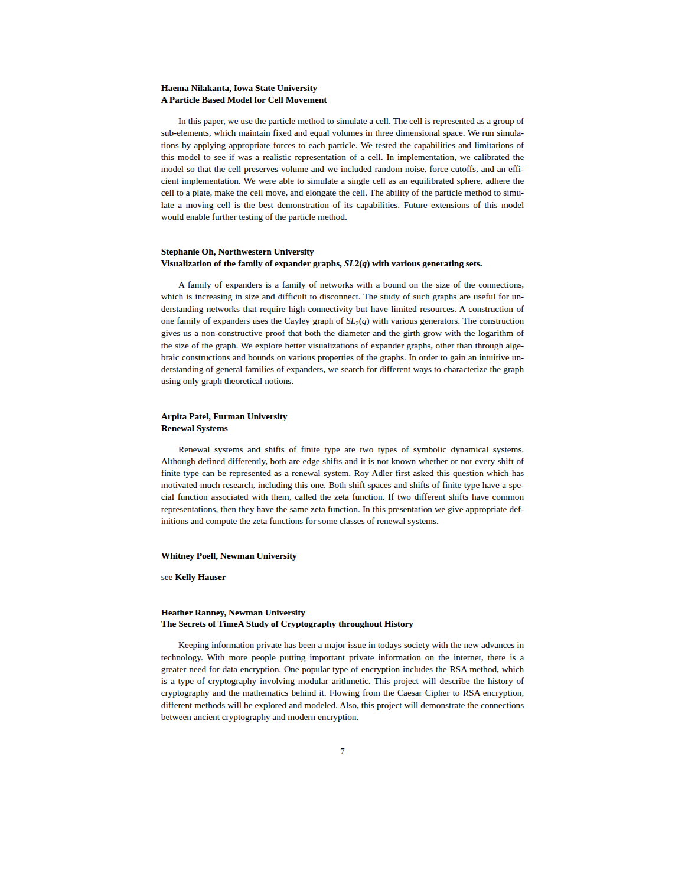Haema Nilakanta, Iowa State University A Particle Based Model for Cell Movement
In this paper, we use the particle method to simulate a cell. The cell is represented as a group of sub-elements, which maintain fixed and equal volumes in three dimensional space. We run simulations by applying appropriate forces to each particle. We tested the capabilities and limitations of this model to see if was a realistic representation of a cell. In implementation, we calibrated the model so that the cell preserves volume and we included random noise, force cutoffs, and an efficient implementation. We were able to simulate a single cell as an equilibrated sphere, adhere the cell to a plate, make the cell move, and elongate the cell. The ability of the particle method to simulate a moving cell is the best demonstration of its capabilities. Future extensions of this model would enable further testing of the particle method.
Stephanie Oh, Northwestern University Visualization of the family of expander graphs, SL2(q) with various generating sets.
A family of expanders is a family of networks with a bound on the size of the connections, which is increasing in size and difficult to disconnect. The study of such graphs are useful for understanding networks that require high connectivity but have limited resources. A construction of one family of expanders uses the Cayley graph of SL2(q) with various generators. The construction gives us a non-constructive proof that both the diameter and the girth grow with the logarithm of the size of the graph. We explore better visualizations of expander graphs, other than through algebraic constructions and bounds on various properties of the graphs. In order to gain an intuitive understanding of general families of expanders, we search for different ways to characterize the graph using only graph theoretical notions.
Arpita Patel, Furman University Renewal Systems
Renewal systems and shifts of finite type are two types of symbolic dynamical systems. Although defined differently, both are edge shifts and it is not known whether or not every shift of finite type can be represented as a renewal system. Roy Adler first asked this question which has motivated much research, including this one. Both shift spaces and shifts of finite type have a special function associated with them, called the zeta function. If two different shifts have common representations, then they have the same zeta function. In this presentation we give appropriate definitions and compute the zeta functions for some classes of renewal systems.
Whitney Poell, Newman University
see Kelly Hauser
Heather Ranney, Newman University The Secrets of TimeA Study of Cryptography throughout History
Keeping information private has been a major issue in todays society with the new advances in technology. With more people putting important private information on the internet, there is a greater need for data encryption. One popular type of encryption includes the RSA method, which is a type of cryptography involving modular arithmetic. This project will describe the history of cryptography and the mathematics behind it. Flowing from the Caesar Cipher to RSA encryption, different methods will be explored and modeled. Also, this project will demonstrate the connections between ancient cryptography and modern encryption.
7